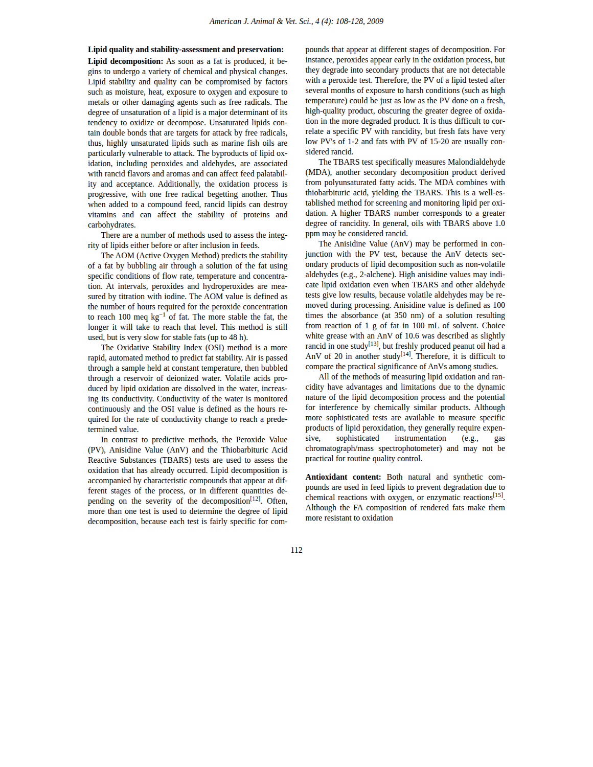American J. Animal & Vet. Sci., 4 (4): 108-128, 2009
Lipid quality and stability-assessment and preservation:
Lipid decomposition: As soon as a fat is produced, it begins to undergo a variety of chemical and physical changes. Lipid stability and quality can be compromised by factors such as moisture, heat, exposure to oxygen and exposure to metals or other damaging agents such as free radicals. The degree of unsaturation of a lipid is a major determinant of its tendency to oxidize or decompose. Unsaturated lipids contain double bonds that are targets for attack by free radicals, thus, highly unsaturated lipids such as marine fish oils are particularly vulnerable to attack. The byproducts of lipid oxidation, including peroxides and aldehydes, are associated with rancid flavors and aromas and can affect feed palatability and acceptance. Additionally, the oxidation process is progressive, with one free radical begetting another. Thus when added to a compound feed, rancid lipids can destroy vitamins and can affect the stability of proteins and carbohydrates.
There are a number of methods used to assess the integrity of lipids either before or after inclusion in feeds.
The AOM (Active Oxygen Method) predicts the stability of a fat by bubbling air through a solution of the fat using specific conditions of flow rate, temperature and concentration. At intervals, peroxides and hydroperoxides are measured by titration with iodine. The AOM value is defined as the number of hours required for the peroxide concentration to reach 100 meq kg−1 of fat. The more stable the fat, the longer it will take to reach that level. This method is still used, but is very slow for stable fats (up to 48 h).
The Oxidative Stability Index (OSI) method is a more rapid, automated method to predict fat stability. Air is passed through a sample held at constant temperature, then bubbled through a reservoir of deionized water. Volatile acids produced by lipid oxidation are dissolved in the water, increasing its conductivity. Conductivity of the water is monitored continuously and the OSI value is defined as the hours required for the rate of conductivity change to reach a predetermined value.
In contrast to predictive methods, the Peroxide Value (PV), Anisidine Value (AnV) and the Thiobarbituric Acid Reactive Substances (TBARS) tests are used to assess the oxidation that has already occurred. Lipid decomposition is accompanied by characteristic compounds that appear at different stages of the process, or in different quantities depending on the severity of the decomposition[12]. Often, more than one test is used to determine the degree of lipid decomposition, because each test is fairly specific for compounds that appear at different stages of decomposition. For instance, peroxides appear early in the oxidation process, but they degrade into secondary products that are not detectable with a peroxide test. Therefore, the PV of a lipid tested after several months of exposure to harsh conditions (such as high temperature) could be just as low as the PV done on a fresh, high-quality product, obscuring the greater degree of oxidation in the more degraded product. It is thus difficult to correlate a specific PV with rancidity, but fresh fats have very low PV's of 1-2 and fats with PV of 15-20 are usually considered rancid.
The TBARS test specifically measures Malondialdehyde (MDA), another secondary decomposition product derived from polyunsaturated fatty acids. The MDA combines with thiobarbituric acid, yielding the TBARS. This is a well-established method for screening and monitoring lipid per oxidation. A higher TBARS number corresponds to a greater degree of rancidity. In general, oils with TBARS above 1.0 ppm may be considered rancid.
The Anisidine Value (AnV) may be performed in conjunction with the PV test, because the AnV detects secondary products of lipid decomposition such as non-volatile aldehydes (e.g., 2-alchene). High anisidine values may indicate lipid oxidation even when TBARS and other aldehyde tests give low results, because volatile aldehydes may be removed during processing. Anisidine value is defined as 100 times the absorbance (at 350 nm) of a solution resulting from reaction of 1 g of fat in 100 mL of solvent. Choice white grease with an AnV of 10.6 was described as slightly rancid in one study[13], but freshly produced peanut oil had a AnV of 20 in another study[14]. Therefore, it is difficult to compare the practical significance of AnVs among studies.
All of the methods of measuring lipid oxidation and rancidity have advantages and limitations due to the dynamic nature of the lipid decomposition process and the potential for interference by chemically similar products. Although more sophisticated tests are available to measure specific products of lipid peroxidation, they generally require expensive, sophisticated instrumentation (e.g., gas chromatograph/mass spectrophotometer) and may not be practical for routine quality control.
Antioxidant content: Both natural and synthetic compounds are used in feed lipids to prevent degradation due to chemical reactions with oxygen, or enzymatic reactions[15]. Although the FA composition of rendered fats make them more resistant to oxidation
112